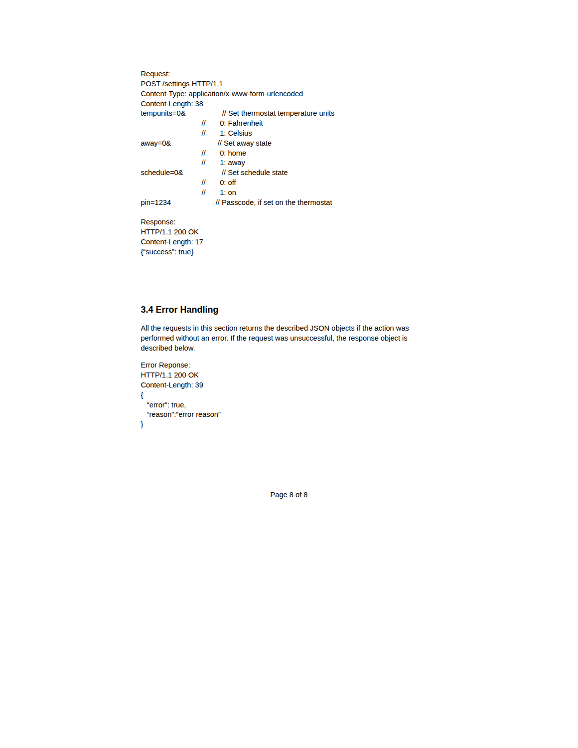Request:
POST /settings HTTP/1.1
Content-Type: application/x-www-form-urlencoded
Content-Length: 38
tempunits=0&                  // Set thermostat temperature units
                              //       0: Fahrenheit
                              //       1: Celsius
away=0&                       // Set away state
                              //       0: home
                              //       1: away
schedule=0&                   // Set schedule state
                              //       0: off
                              //       1: on
pin=1234                      // Passcode, if set on the thermostat

Response:
HTTP/1.1 200 OK
Content-Length: 17
{“success”: true}
3.4 Error Handling
All the requests in this section returns the described JSON objects if the action was performed without an error. If the request was unsuccessful, the response object is described below.
Error Reponse:
HTTP/1.1 200 OK
Content-Length: 39
{
   "error": true,
   “reason”:”error reason”
}
Page 8 of 8